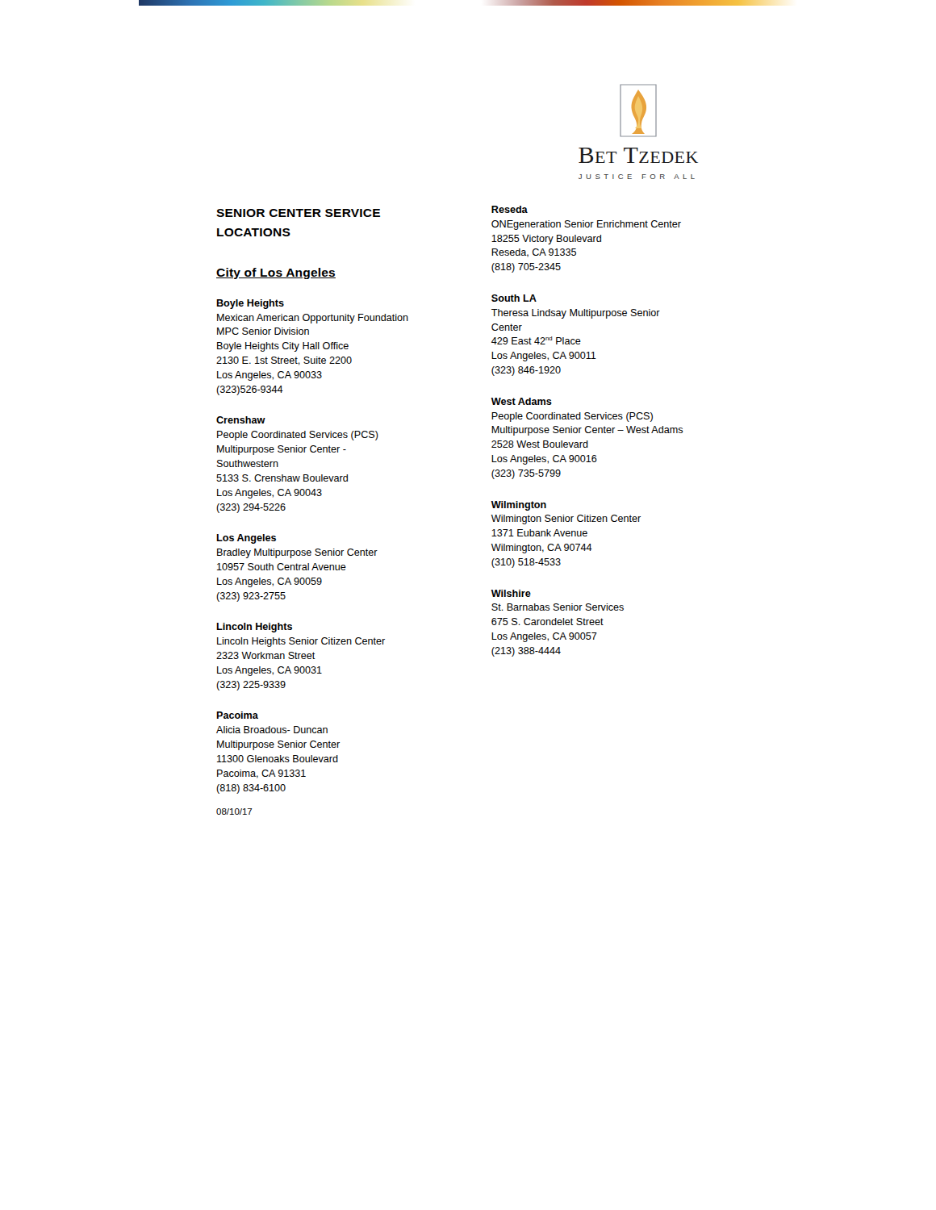BET TZEDEK
JUSTICE FOR ALL
SENIOR CENTER SERVICE
LOCATIONS
City of Los Angeles
Boyle Heights
Mexican American Opportunity Foundation
MPC Senior Division
Boyle Heights City Hall Office
2130 E. 1st Street, Suite 2200
Los Angeles, CA 90033
(323)526-9344
Crenshaw
People Coordinated Services (PCS)
Multipurpose Senior Center -
Southwestern
5133 S. Crenshaw Boulevard
Los Angeles, CA 90043
(323) 294-5226
Los Angeles
Bradley Multipurpose Senior Center
10957 South Central Avenue
Los Angeles, CA 90059
(323) 923-2755
Lincoln Heights
Lincoln Heights Senior Citizen Center
2323 Workman Street
Los Angeles, CA 90031
(323) 225-9339
Pacoima
Alicia Broadous- Duncan
Multipurpose Senior Center
11300 Glenoaks Boulevard
Pacoima, CA 91331
(818) 834-6100
Reseda
ONEgeneration Senior Enrichment Center
18255 Victory Boulevard
Reseda, CA 91335
(818) 705-2345
South LA
Theresa Lindsay Multipurpose Senior
Center
429 East 42nd Place
Los Angeles, CA 90011
(323) 846-1920
West Adams
People Coordinated Services (PCS)
Multipurpose Senior Center – West Adams
2528 West Boulevard
Los Angeles, CA 90016
(323) 735-5799
Wilmington
Wilmington Senior Citizen Center
1371 Eubank Avenue
Wilmington, CA 90744
(310) 518-4533
Wilshire
St. Barnabas Senior Services
675 S. Carondelet Street
Los Angeles, CA 90057
(213) 388-4444
08/10/17